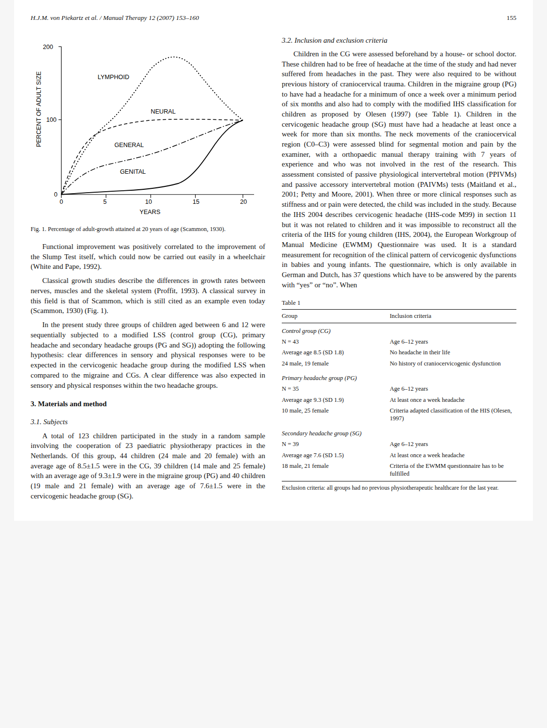H.J.M. von Piekartz et al. / Manual Therapy 12 (2007) 153–160 155
200 100 0 0 5 10 15 20 YEARS PERCENT OF ADULT SIZE LYMPHOID NEURAL GENERAL GENITAL
Fig. 1. Percentage of adult-growth attained at 20 years of age (Scammon, 1930).
Functional improvement was positively correlated to the improvement of the Slump Test itself, which could now be carried out easily in a wheelchair (White and Pape, 1992).
Classical growth studies describe the differences in growth rates between nerves, muscles and the skeletal system (Proffit, 1993). A classical survey in this field is that of Scammon, which is still cited as an example even today (Scammon, 1930) (Fig. 1).
In the present study three groups of children aged between 6 and 12 were sequentially subjected to a modified LSS (control group (CG), primary headache and secondary headache groups (PG and SG)) adopting the following hypothesis: clear differences in sensory and physical responses were to be expected in the cervicogenic headache group during the modified LSS when compared to the migraine and CGs. A clear difference was also expected in sensory and physical responses within the two headache groups.
3. Materials and method
3.1. Subjects
A total of 123 children participated in the study in a random sample involving the cooperation of 23 paediatric physiotherapy practices in the Netherlands. Of this group, 44 children (24 male and 20 female) with an average age of 8.5±1.5 were in the CG, 39 children (14 male and 25 female) with an average age of 9.3±1.9 were in the migraine group (PG) and 40 children (19 male and 21 female) with an average age of 7.6±1.5 were in the cervicogenic headache group (SG).
3.2. Inclusion and exclusion criteria
Children in the CG were assessed beforehand by a house- or school doctor. These children had to be free of headache at the time of the study and had never suffered from headaches in the past. They were also required to be without previous history of craniocervical trauma. Children in the migraine group (PG) to have had a headache for a minimum of once a week over a minimum period of six months and also had to comply with the modified IHS classification for children as proposed by Olesen (1997) (see Table 1). Children in the cervicogenic headache group (SG) must have had a headache at least once a week for more than six months. The neck movements of the craniocervical region (C0–C3) were assessed blind for segmental motion and pain by the examiner, with a orthopaedic manual therapy training with 7 years of experience and who was not involved in the rest of the research. This assessment consisted of passive physiological intervertebral motion (PPIVMs) and passive accessory intervertebral motion (PAIVMs) tests (Maitland et al., 2001; Petty and Moore, 2001). When three or more clinical responses such as stiffness and or pain were detected, the child was included in the study. Because the IHS 2004 describes cervicogenic headache (IHS-code M99) in section 11 but it was not related to children and it was impossible to reconstruct all the criteria of the IHS for young children (IHS, 2004), the European Workgroup of Manual Medicine (EWMM) Questionnaire was used. It is a standard measurement for recognition of the clinical pattern of cervicogenic dysfunctions in babies and young infants. The questionnaire, which is only available in German and Dutch, has 37 questions which have to be answered by the parents with “yes” or “no”. When
Table 1
| Group | Inclusion criteria |
| --- | --- |
| Control group (CG) |
| N = 43 | Age 6–12 years |
| Average age 8.5 (SD 1.8) | No headache in their life |
| 24 male, 19 female | No history of craniocervicogenic dysfunction |
| Primary headache group (PG) |
| N = 35 | Age 6–12 years |
| Average age 9.3 (SD 1.9) | At least once a week headache |
| 10 male, 25 female | Criteria adapted classification of the HIS (Olesen, 1997) |
| Secondary headache group (SG) |
| N = 39 | Age 6–12 years |
| Average age 7.6 (SD 1.5) | At least once a week headache |
| 18 male, 21 female | Criteria of the EWMM questionnaire has to be fulfilled |
| Exclusion criteria: all groups had no previous physiotherapeutic healthcare for the last year. |